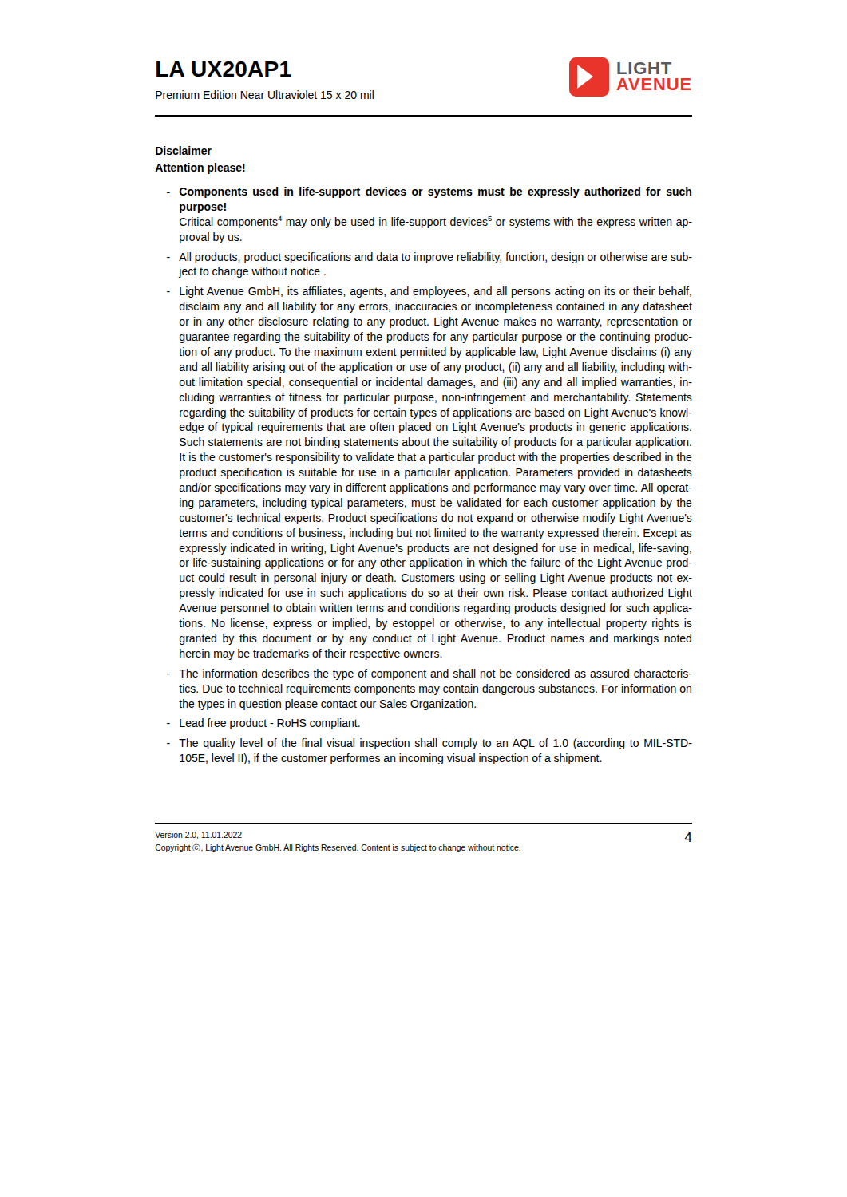LA UX20AP1
Premium Edition Near Ultraviolet 15 x 20 mil
LIGHT AVENUE
Disclaimer
Attention please!
Components used in life-support devices or systems must be expressly authorized for such purpose!
Critical components4 may only be used in life-support devices5 or systems with the express written approval by us.
All products, product specifications and data to improve reliability, function, design or otherwise are subject to change without notice .
Light Avenue GmbH, its affiliates, agents, and employees, and all persons acting on its or their behalf, disclaim any and all liability for any errors, inaccuracies or incompleteness contained in any datasheet or in any other disclosure relating to any product. Light Avenue makes no warranty, representation or guarantee regarding the suitability of the products for any particular purpose or the continuing production of any product. To the maximum extent permitted by applicable law, Light Avenue disclaims (i) any and all liability arising out of the application or use of any product, (ii) any and all liability, including without limitation special, consequential or incidental damages, and (iii) any and all implied warranties, including warranties of fitness for particular purpose, non-infringement and merchantability. Statements regarding the suitability of products for certain types of applications are based on Light Avenue's knowledge of typical requirements that are often placed on Light Avenue's products in generic applications. Such statements are not binding statements about the suitability of products for a particular application. It is the customer's responsibility to validate that a particular product with the properties described in the product specification is suitable for use in a particular application. Parameters provided in datasheets and/or specifications may vary in different applications and performance may vary over time. All operating parameters, including typical parameters, must be validated for each customer application by the customer's technical experts. Product specifications do not expand or otherwise modify Light Avenue's terms and conditions of business, including but not limited to the warranty expressed therein. Except as expressly indicated in writing, Light Avenue's products are not designed for use in medical, life-saving, or life-sustaining applications or for any other application in which the failure of the Light Avenue product could result in personal injury or death. Customers using or selling Light Avenue products not expressly indicated for use in such applications do so at their own risk. Please contact authorized Light Avenue personnel to obtain written terms and conditions regarding products designed for such applications. No license, express or implied, by estoppel or otherwise, to any intellectual property rights is granted by this document or by any conduct of Light Avenue. Product names and markings noted herein may be trademarks of their respective owners.
The information describes the type of component and shall not be considered as assured characteristics. Due to technical requirements components may contain dangerous substances. For information on the types in question please contact our Sales Organization.
Lead free product - RoHS compliant.
The quality level of the final visual inspection shall comply to an AQL of 1.0 (according to MIL-STD-105E, level II), if the customer performes an incoming visual inspection of a shipment.
Version 2.0, 11.01.2022
Copyright ⓒ, Light Avenue GmbH. All Rights Reserved. Content is subject to change without notice.
4